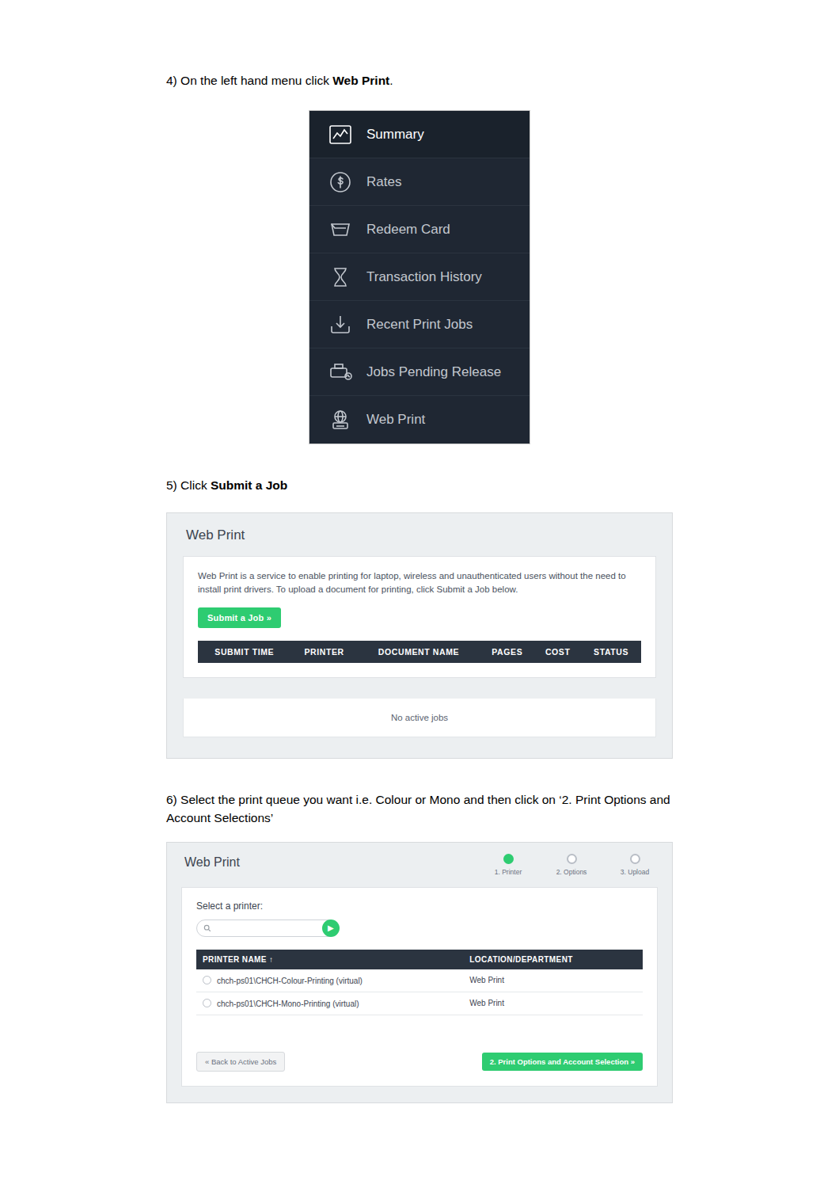4) On the left hand menu click Web Print.
Summary
Rates
Redeem Card
Transaction History
Recent Print Jobs
Jobs Pending Release
Web Print
5) Click Submit a Job
Web Print
Web Print is a service to enable printing for laptop, wireless and unauthenticated users without the need to install print drivers. To upload a document for printing, click Submit a Job below.
Submit a Job »
| SUBMIT TIME | PRINTER | DOCUMENT NAME | PAGES | COST | STATUS |
| --- | --- | --- | --- | --- | --- |
No active jobs
6) Select the print queue you want i.e. Colour or Mono and then click on ‘2. Print Options and Account Selections’
Web Print
1. Printer
2. Options
3. Upload
Select a printer:
▶
| PRINTER NAME ↑ | LOCATION/DEPARTMENT |
| --- | --- |
| chch-ps01\CHCH-Colour-Printing (virtual) | Web Print |
| chch-ps01\CHCH-Mono-Printing (virtual) | Web Print |
« Back to Active Jobs 2. Print Options and Account Selection »